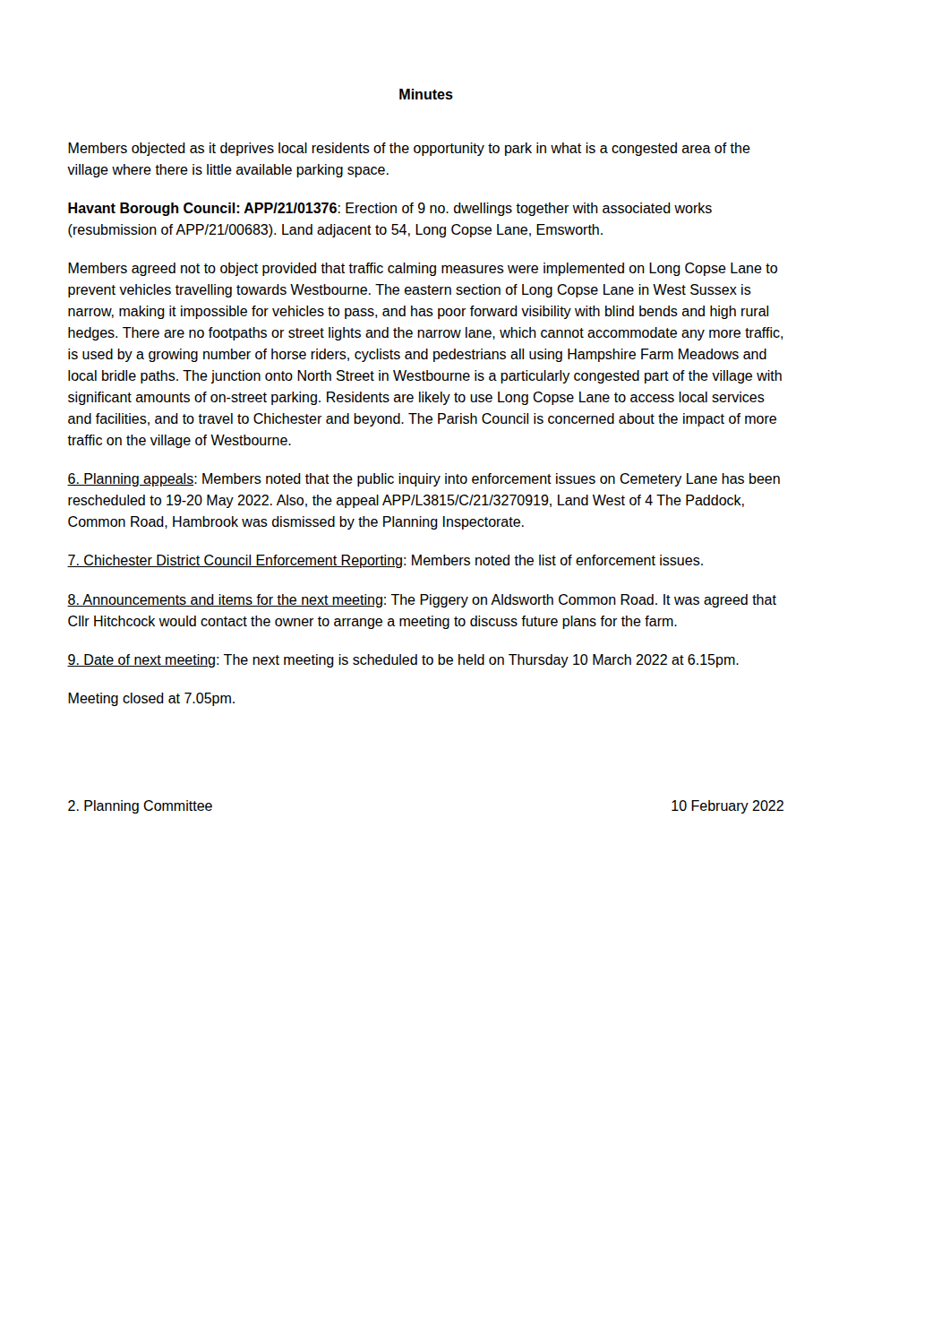Minutes
Members objected as it deprives local residents of the opportunity to park in what is a congested area of the village where there is little available parking space.
Havant Borough Council: APP/21/01376: Erection of 9 no. dwellings together with associated works (resubmission of APP/21/00683). Land adjacent to 54, Long Copse Lane, Emsworth.
Members agreed not to object provided that traffic calming measures were implemented on Long Copse Lane to prevent vehicles travelling towards Westbourne. The eastern section of Long Copse Lane in West Sussex is narrow, making it impossible for vehicles to pass, and has poor forward visibility with blind bends and high rural hedges. There are no footpaths or street lights and the narrow lane, which cannot accommodate any more traffic, is used by a growing number of horse riders, cyclists and pedestrians all using Hampshire Farm Meadows and local bridle paths. The junction onto North Street in Westbourne is a particularly congested part of the village with significant amounts of on-street parking. Residents are likely to use Long Copse Lane to access local services and facilities, and to travel to Chichester and beyond. The Parish Council is concerned about the impact of more traffic on the village of Westbourne.
6. Planning appeals: Members noted that the public inquiry into enforcement issues on Cemetery Lane has been rescheduled to 19-20 May 2022. Also, the appeal APP/L3815/C/21/3270919, Land West of 4 The Paddock, Common Road, Hambrook was dismissed by the Planning Inspectorate.
7. Chichester District Council Enforcement Reporting: Members noted the list of enforcement issues.
8. Announcements and items for the next meeting: The Piggery on Aldsworth Common Road. It was agreed that Cllr Hitchcock would contact the owner to arrange a meeting to discuss future plans for the farm.
9. Date of next meeting: The next meeting is scheduled to be held on Thursday 10 March 2022 at 6.15pm.
Meeting closed at 7.05pm.
2. Planning Committee 10 February 2022